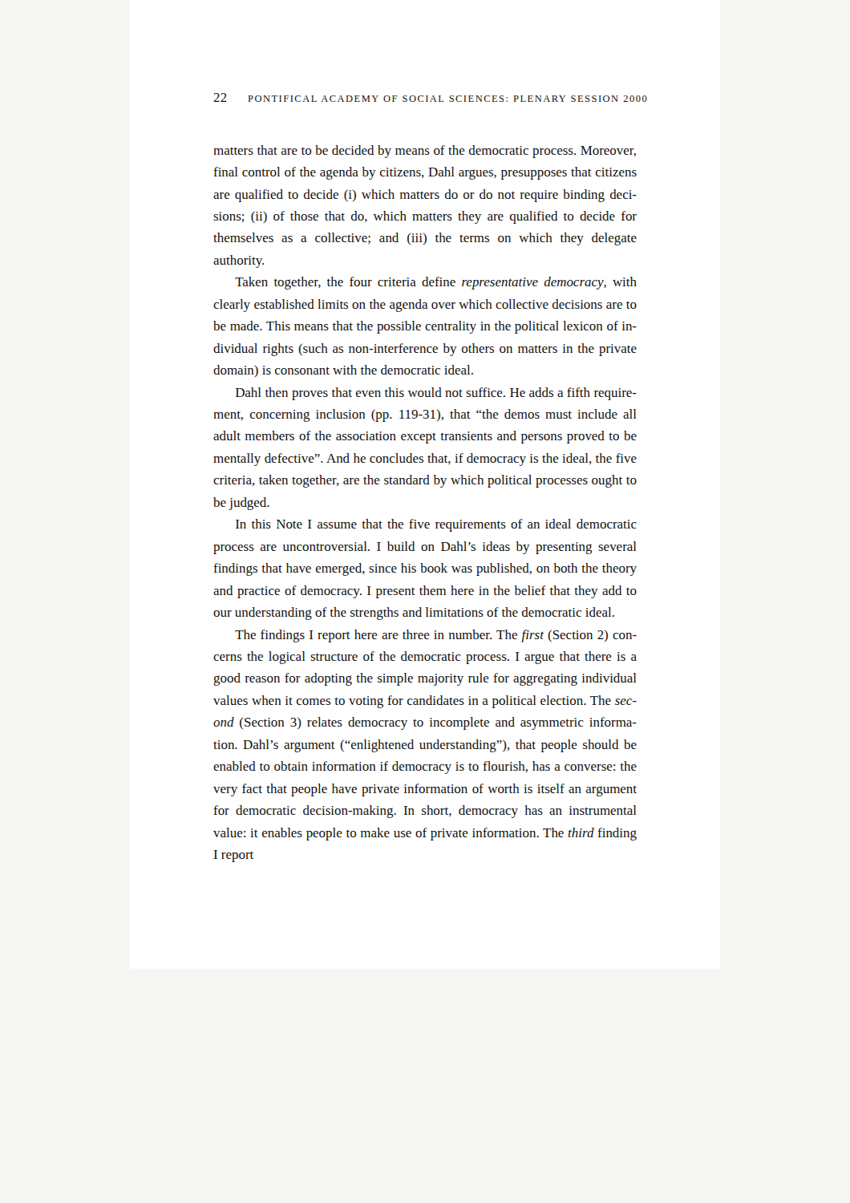22 Pontifical Academy of Social Sciences: Plenary Session 2000
matters that are to be decided by means of the democratic process. Moreover, final control of the agenda by citizens, Dahl argues, presupposes that citizens are qualified to decide (i) which matters do or do not require binding decisions; (ii) of those that do, which matters they are qualified to decide for themselves as a collective; and (iii) the terms on which they delegate authority.
Taken together, the four criteria define representative democracy, with clearly established limits on the agenda over which collective decisions are to be made. This means that the possible centrality in the political lexicon of individual rights (such as non-interference by others on matters in the private domain) is consonant with the democratic ideal.
Dahl then proves that even this would not suffice. He adds a fifth requirement, concerning inclusion (pp. 119-31), that “the demos must include all adult members of the association except transients and persons proved to be mentally defective”. And he concludes that, if democracy is the ideal, the five criteria, taken together, are the standard by which political processes ought to be judged.
In this Note I assume that the five requirements of an ideal democratic process are uncontroversial. I build on Dahl’s ideas by presenting several findings that have emerged, since his book was published, on both the theory and practice of democracy. I present them here in the belief that they add to our understanding of the strengths and limitations of the democratic ideal.
The findings I report here are three in number. The first (Section 2) concerns the logical structure of the democratic process. I argue that there is a good reason for adopting the simple majority rule for aggregating individual values when it comes to voting for candidates in a political election. The second (Section 3) relates democracy to incomplete and asymmetric information. Dahl’s argument (“enlightened understanding”), that people should be enabled to obtain information if democracy is to flourish, has a converse: the very fact that people have private information of worth is itself an argument for democratic decision-making. In short, democracy has an instrumental value: it enables people to make use of private information. The third finding I report